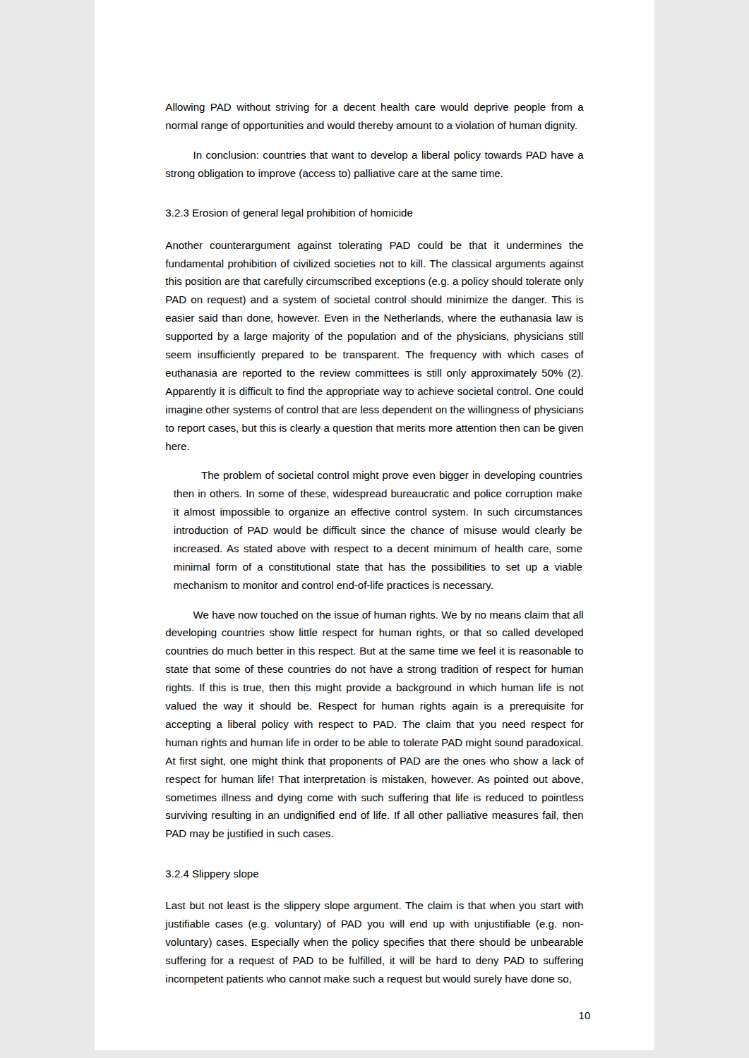Allowing PAD without striving for a decent health care would deprive people from a normal range of opportunities and would thereby amount to a violation of human dignity.
In conclusion: countries that want to develop a liberal policy towards PAD have a strong obligation to improve (access to) palliative care at the same time.
3.2.3 Erosion of general legal prohibition of homicide
Another counterargument against tolerating PAD could be that it undermines the fundamental prohibition of civilized societies not to kill. The classical arguments against this position are that carefully circumscribed exceptions (e.g. a policy should tolerate only PAD on request) and a system of societal control should minimize the danger. This is easier said than done, however. Even in the Netherlands, where the euthanasia law is supported by a large majority of the population and of the physicians, physicians still seem insufficiently prepared to be transparent. The frequency with which cases of euthanasia are reported to the review committees is still only approximately 50% (2). Apparently it is difficult to find the appropriate way to achieve societal control. One could imagine other systems of control that are less dependent on the willingness of physicians to report cases, but this is clearly a question that merits more attention then can be given here.
The problem of societal control might prove even bigger in developing countries then in others. In some of these, widespread bureaucratic and police corruption make it almost impossible to organize an effective control system. In such circumstances introduction of PAD would be difficult since the chance of misuse would clearly be increased. As stated above with respect to a decent minimum of health care, some minimal form of a constitutional state that has the possibilities to set up a viable mechanism to monitor and control end-of-life practices is necessary.
We have now touched on the issue of human rights. We by no means claim that all developing countries show little respect for human rights, or that so called developed countries do much better in this respect. But at the same time we feel it is reasonable to state that some of these countries do not have a strong tradition of respect for human rights. If this is true, then this might provide a background in which human life is not valued the way it should be. Respect for human rights again is a prerequisite for accepting a liberal policy with respect to PAD. The claim that you need respect for human rights and human life in order to be able to tolerate PAD might sound paradoxical. At first sight, one might think that proponents of PAD are the ones who show a lack of respect for human life! That interpretation is mistaken, however. As pointed out above, sometimes illness and dying come with such suffering that life is reduced to pointless surviving resulting in an undignified end of life. If all other palliative measures fail, then PAD may be justified in such cases.
3.2.4 Slippery slope
Last but not least is the slippery slope argument. The claim is that when you start with justifiable cases (e.g. voluntary) of PAD you will end up with unjustifiable (e.g. non-voluntary) cases. Especially when the policy specifies that there should be unbearable suffering for a request of PAD to be fulfilled, it will be hard to deny PAD to suffering incompetent patients who cannot make such a request but would surely have done so,
10